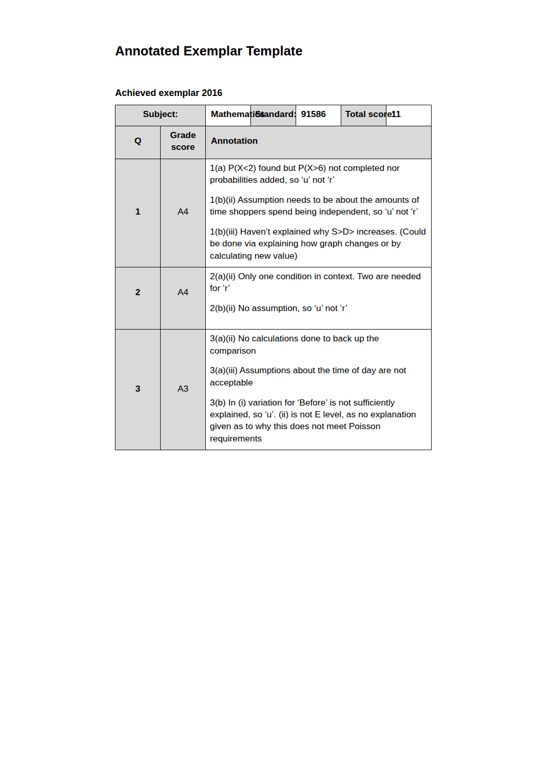Annotated Exemplar Template
Achieved exemplar 2016
| Subject: | Mathematics | Standard: | 91586 | Total score: | 11 |
| Q | Grade score | Annotation |
| 1 | A4 | 1(a) P(X<2) found but P(X>6) not completed nor probabilities added, so ‘u’ not ‘r’ 1(b)(ii) Assumption needs to be about the amounts of time shoppers spend being independent, so ‘u’ not ‘r’ 1(b)(iii) Haven’t explained why S>D> increases. (Could be done via explaining how graph changes or by calculating new value) |
| 2 | A4 | 2(a)(ii) Only one condition in context. Two are needed for ‘r’ 2(b)(ii) No assumption, so ‘u’ not ‘r’ |
| 3 | A3 | 3(a)(ii) No calculations done to back up the comparison 3(a)(iii) Assumptions about the time of day are not acceptable 3(b) In (i) variation for ‘Before’ is not sufficiently explained, so ‘u’. (ii) is not E level, as no explanation given as to why this does not meet Poisson requirements |